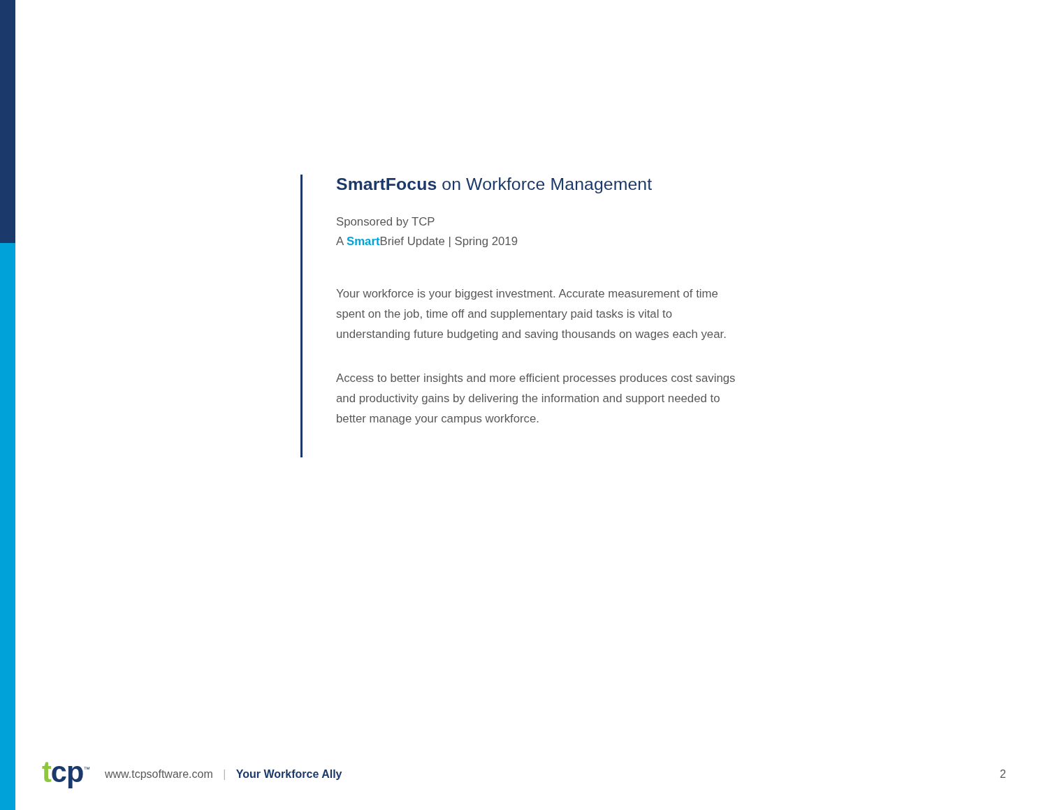SmartFocus on Workforce Management
Sponsored by TCP
A Smart Brief Update | Spring 2019
Your workforce is your biggest investment. Accurate measurement of time spent on the job, time off and supplementary paid tasks is vital to understanding future budgeting and saving thousands on wages each year.
Access to better insights and more efficient processes produces cost savings and productivity gains by delivering the information and support needed to better manage your campus workforce.
tcp™ www.tcpsoftware.com | Your Workforce Ally
2